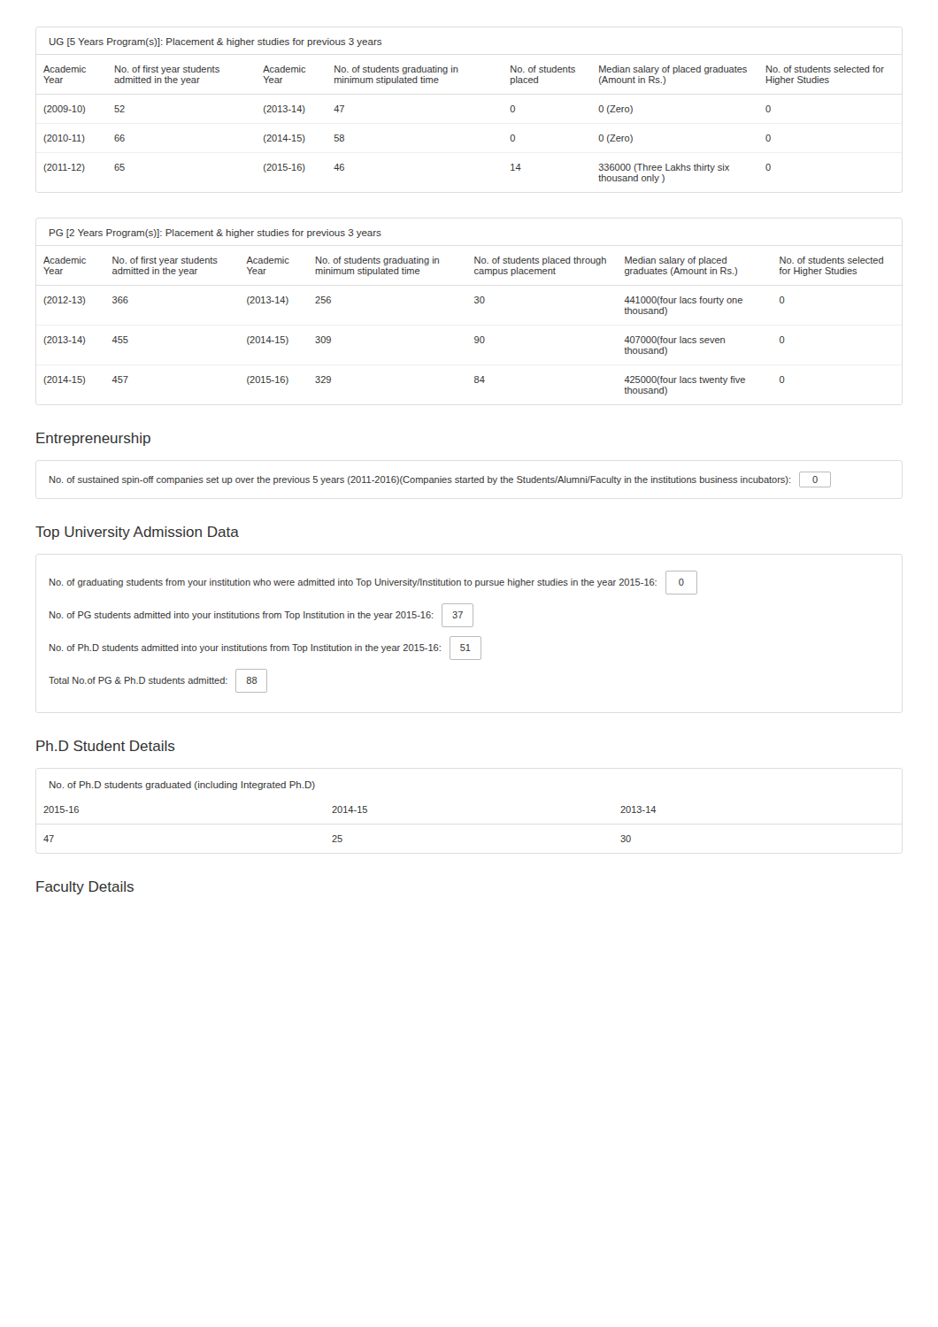UG [5 Years Program(s)]: Placement & higher studies for previous 3 years
| Academic Year | No. of first year students admitted in the year | Academic Year | No. of students graduating in minimum stipulated time | No. of students placed | Median salary of placed graduates (Amount in Rs.) | No. of students selected for Higher Studies |
| --- | --- | --- | --- | --- | --- | --- |
| (2009-10) | 52 | (2013-14) | 47 | 0 | 0 (Zero) | 0 |
| (2010-11) | 66 | (2014-15) | 58 | 0 | 0 (Zero) | 0 |
| (2011-12) | 65 | (2015-16) | 46 | 14 | 336000 (Three Lakhs thirty six thousand only ) | 0 |
PG [2 Years Program(s)]: Placement & higher studies for previous 3 years
| Academic Year | No. of first year students admitted in the year | Academic Year | No. of students graduating in minimum stipulated time | No. of students placed through campus placement | Median salary of placed graduates (Amount in Rs.) | No. of students selected for Higher Studies |
| --- | --- | --- | --- | --- | --- | --- |
| (2012-13) | 366 | (2013-14) | 256 | 30 | 441000(four lacs fourty one thousand) | 0 |
| (2013-14) | 455 | (2014-15) | 309 | 90 | 407000(four lacs seven thousand) | 0 |
| (2014-15) | 457 | (2015-16) | 329 | 84 | 425000(four lacs twenty five thousand) | 0 |
Entrepreneurship
No. of sustained spin-off companies set up over the previous 5 years (2011-2016)(Companies started by the Students/Alumni/Faculty in the institutions business incubators): 0
Top University Admission Data
No. of graduating students from your institution who were admitted into Top University/Institution to pursue higher studies in the year 2015-16: 0
No. of PG students admitted into your institutions from Top Institution in the year 2015-16: 37
No. of Ph.D students admitted into your institutions from Top Institution in the year 2015-16: 51
Total No.of PG & Ph.D students admitted: 88
Ph.D Student Details
No. of Ph.D students graduated (including Integrated Ph.D)
| 2015-16 | 2014-15 | 2013-14 |
| --- | --- | --- |
| 47 | 25 | 30 |
Faculty Details